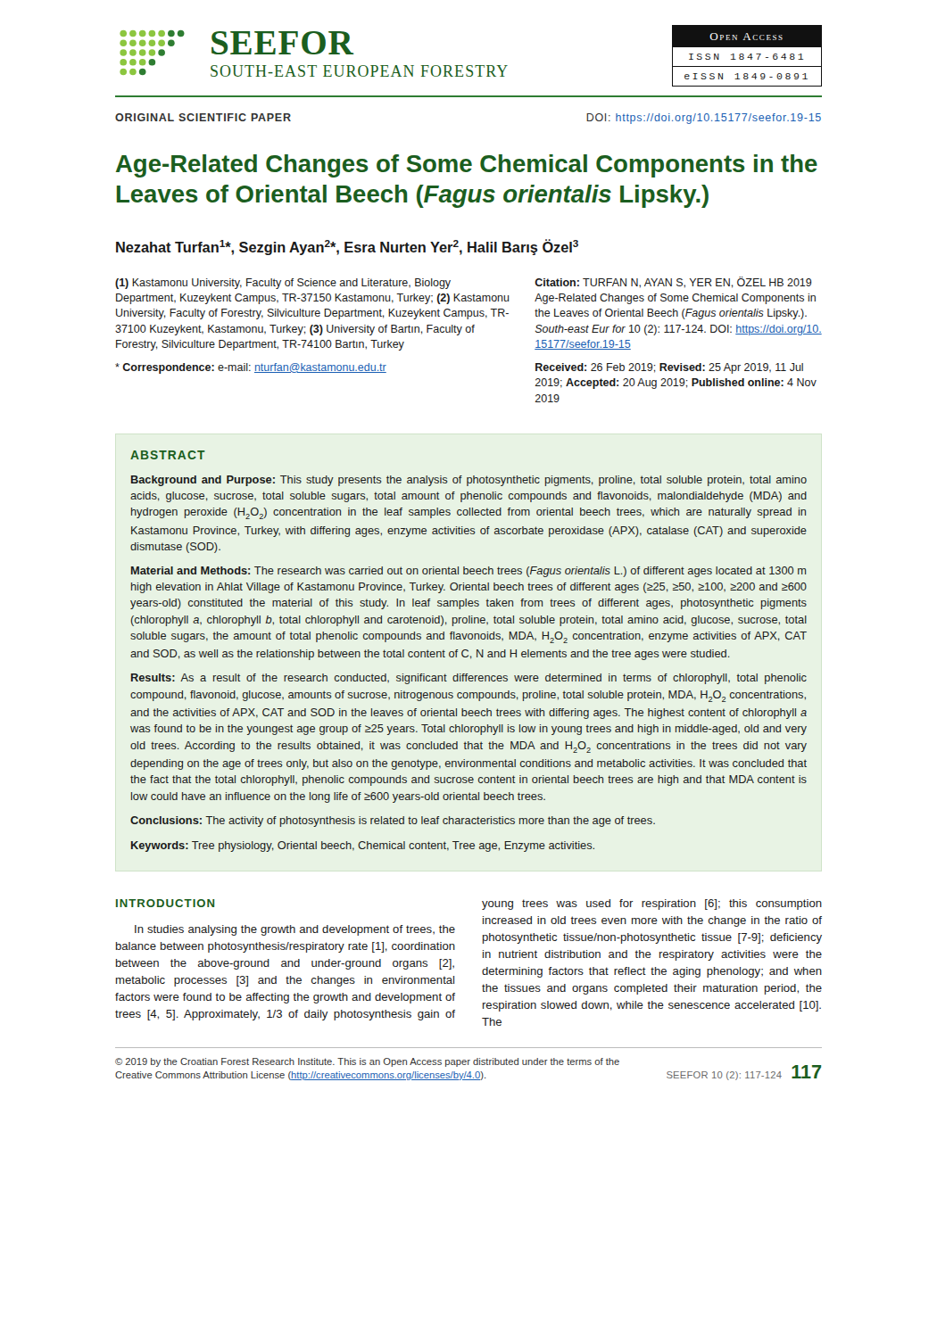SEEFOR South-east European Forestry
Open Access
ISSN 1847-6481
eISSN 1849-0891
Original scientific paper DOI: https://doi.org/10.15177/seefor.19-15
Age-Related Changes of Some Chemical Components in the Leaves of Oriental Beech (Fagus orientalis Lipsky.)
Nezahat Turfan1*, Sezgin Ayan2*, Esra Nurten Yer2, Halil Barış Özel3
(1) Kastamonu University, Faculty of Science and Literature, Biology Department, Kuzeykent Campus, TR-37150 Kastamonu, Turkey; (2) Kastamonu University, Faculty of Forestry, Silviculture Department, Kuzeykent Campus, TR-37100 Kuzeykent, Kastamonu, Turkey; (3) University of Bartın, Faculty of Forestry, Silviculture Department, TR-74100 Bartın, Turkey
* Correspondence: e-mail: nturfan@kastamonu.edu.tr
Citation: TURFAN N, AYAN S, YER EN, ÖZEL HB 2019 Age-Related Changes of Some Chemical Components in the Leaves of Oriental Beech (Fagus orientalis Lipsky.). South-east Eur for 10 (2): 117-124. DOI: https://doi.org/10.15177/seefor.19-15
Received: 26 Feb 2019; Revised: 25 Apr 2019, 11 Jul 2019; Accepted: 20 Aug 2019; Published online: 4 Nov 2019
Abstract
Background and Purpose: This study presents the analysis of photosynthetic pigments, proline, total soluble protein, total amino acids, glucose, sucrose, total soluble sugars, total amount of phenolic compounds and flavonoids, malondialdehyde (MDA) and hydrogen peroxide (H2O2) concentration in the leaf samples collected from oriental beech trees, which are naturally spread in Kastamonu Province, Turkey, with differing ages, enzyme activities of ascorbate peroxidase (APX), catalase (CAT) and superoxide dismutase (SOD).
Material and Methods: The research was carried out on oriental beech trees (Fagus orientalis L.) of different ages located at 1300 m high elevation in Ahlat Village of Kastamonu Province, Turkey. Oriental beech trees of different ages (≥25, ≥50, ≥100, ≥200 and ≥600 years-old) constituted the material of this study. In leaf samples taken from trees of different ages, photosynthetic pigments (chlorophyll a, chlorophyll b, total chlorophyll and carotenoid), proline, total soluble protein, total amino acid, glucose, sucrose, total soluble sugars, the amount of total phenolic compounds and flavonoids, MDA, H2O2 concentration, enzyme activities of APX, CAT and SOD, as well as the relationship between the total content of C, N and H elements and the tree ages were studied.
Results: As a result of the research conducted, significant differences were determined in terms of chlorophyll, total phenolic compound, flavonoid, glucose, amounts of sucrose, nitrogenous compounds, proline, total soluble protein, MDA, H2O2 concentrations, and the activities of APX, CAT and SOD in the leaves of oriental beech trees with differing ages. The highest content of chlorophyll a was found to be in the youngest age group of ≥25 years. Total chlorophyll is low in young trees and high in middle-aged, old and very old trees. According to the results obtained, it was concluded that the MDA and H2O2 concentrations in the trees did not vary depending on the age of trees only, but also on the genotype, environmental conditions and metabolic activities. It was concluded that the fact that the total chlorophyll, phenolic compounds and sucrose content in oriental beech trees are high and that MDA content is low could have an influence on the long life of ≥600 years-old oriental beech trees.
Conclusions: The activity of photosynthesis is related to leaf characteristics more than the age of trees.
Keywords: Tree physiology, Oriental beech, Chemical content, Tree age, Enzyme activities.
Introduction
In studies analysing the growth and development of trees, the balance between photosynthesis/respiratory rate [1], coordination between the above-ground and under-ground organs [2], metabolic processes [3] and the changes in environmental factors were found to be affecting the growth and development of trees [4, 5]. Approximately, 1/3 of daily photosynthesis gain of young trees was used for respiration [6]; this consumption increased in old trees even more with the change in the ratio of photosynthetic tissue/non-photosynthetic tissue [7-9]; deficiency in nutrient distribution and the respiratory activities were the determining factors that reflect the aging phenology; and when the tissues and organs completed their maturation period, the respiration slowed down, while the senescence accelerated [10]. The
© 2019 by the Croatian Forest Research Institute. This is an Open Access paper distributed under the terms of the Creative Commons Attribution License (http://creativecommons.org/licenses/by/4.0).
SEEFOR 10 (2): 117-124 117